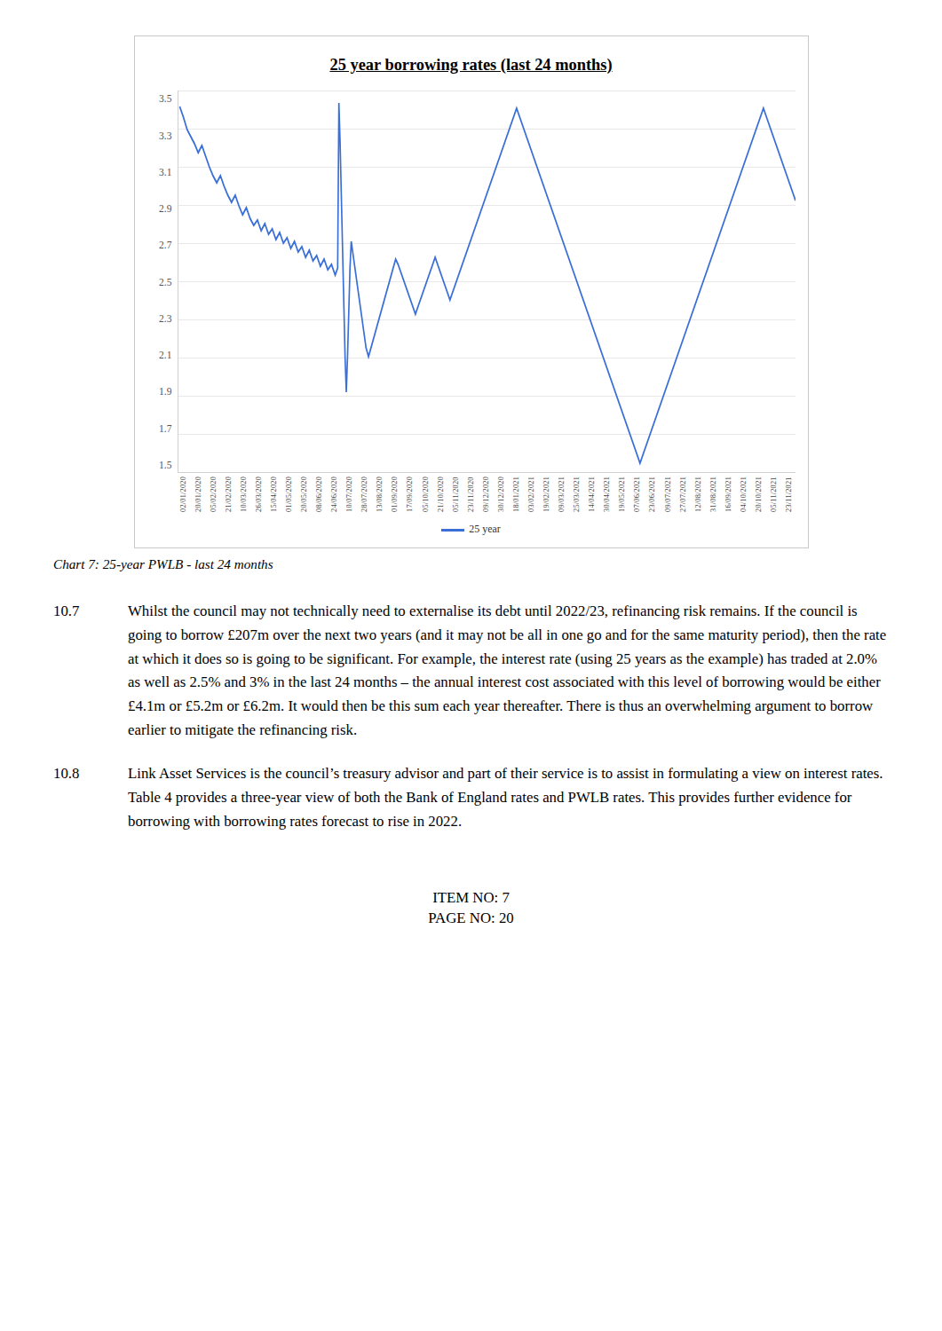25 year borrowing rates (last 24 months)
3.5 3.3 3.1 2.9 2.7 2.5 2.3 2.1 1.9 1.7 1.5
02/01/2020 20/01/2020 05/02/2020 21/02/2020 10/03/2020 26/03/2020 15/04/2020 01/05/2020 20/05/2020 08/06/2020 24/06/2020 10/07/2020 28/07/2020 13/08/2020 01/09/2020 17/09/2020 05/10/2020 21/10/2020 05/11/2020 23/11/2020 09/12/2020 30/12/2020 18/01/2021 03/02/2021 19/02/2021 09/03/2021 25/03/2021 14/04/2021 30/04/2021 19/05/2021 07/06/2021 23/06/2021 09/07/2021 27/07/2021 12/08/2021 31/08/2021 16/09/2021 04/10/2021 20/10/2021 05/11/2021 23/11/2021
25 year
Chart 7: 25-year PWLB - last 24 months
10.7
Whilst the council may not technically need to externalise its debt until 2022/23, refinancing risk remains. If the council is going to borrow £207m over the next two years (and it may not be all in one go and for the same maturity period), then the rate at which it does so is going to be significant. For example, the interest rate (using 25 years as the example) has traded at 2.0% as well as 2.5% and 3% in the last 24 months – the annual interest cost associated with this level of borrowing would be either £4.1m or £5.2m or £6.2m. It would then be this sum each year thereafter. There is thus an overwhelming argument to borrow earlier to mitigate the refinancing risk.
10.8
Link Asset Services is the council’s treasury advisor and part of their service is to assist in formulating a view on interest rates. Table 4 provides a three-year view of both the Bank of England rates and PWLB rates. This provides further evidence for borrowing with borrowing rates forecast to rise in 2022.
ITEM NO: 7
PAGE NO: 20